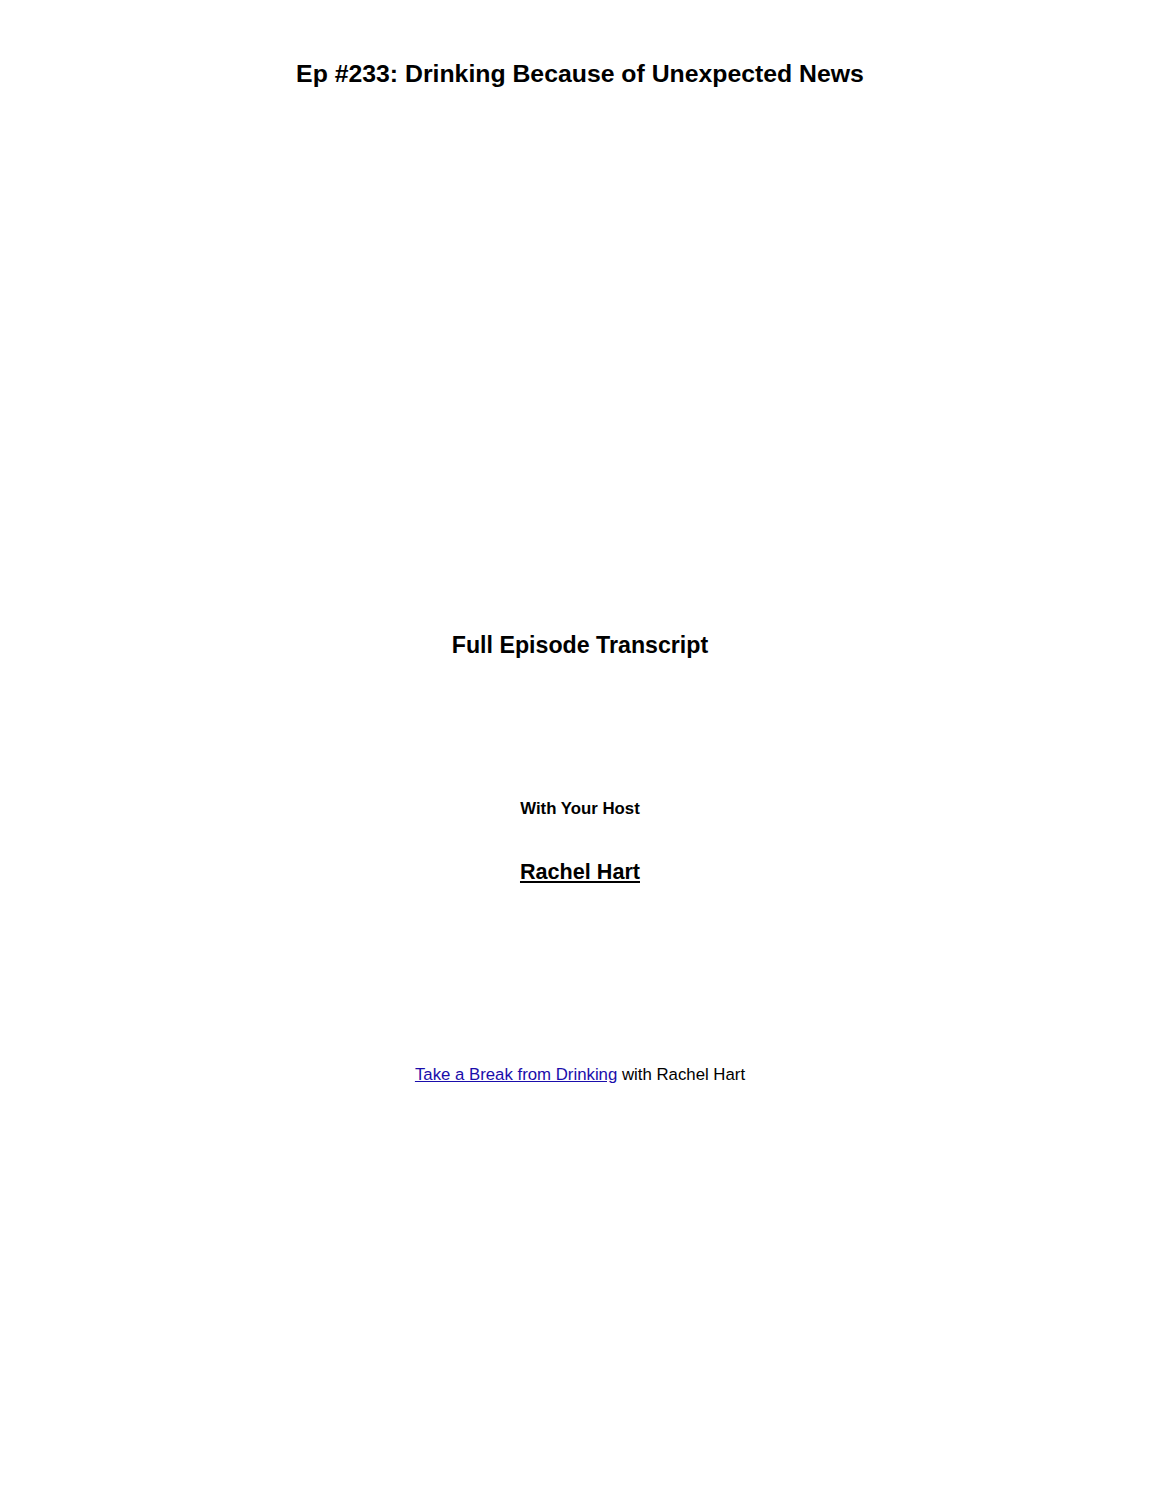Ep #233: Drinking Because of Unexpected News
Full Episode Transcript
With Your Host
Rachel Hart
Take a Break from Drinking with Rachel Hart